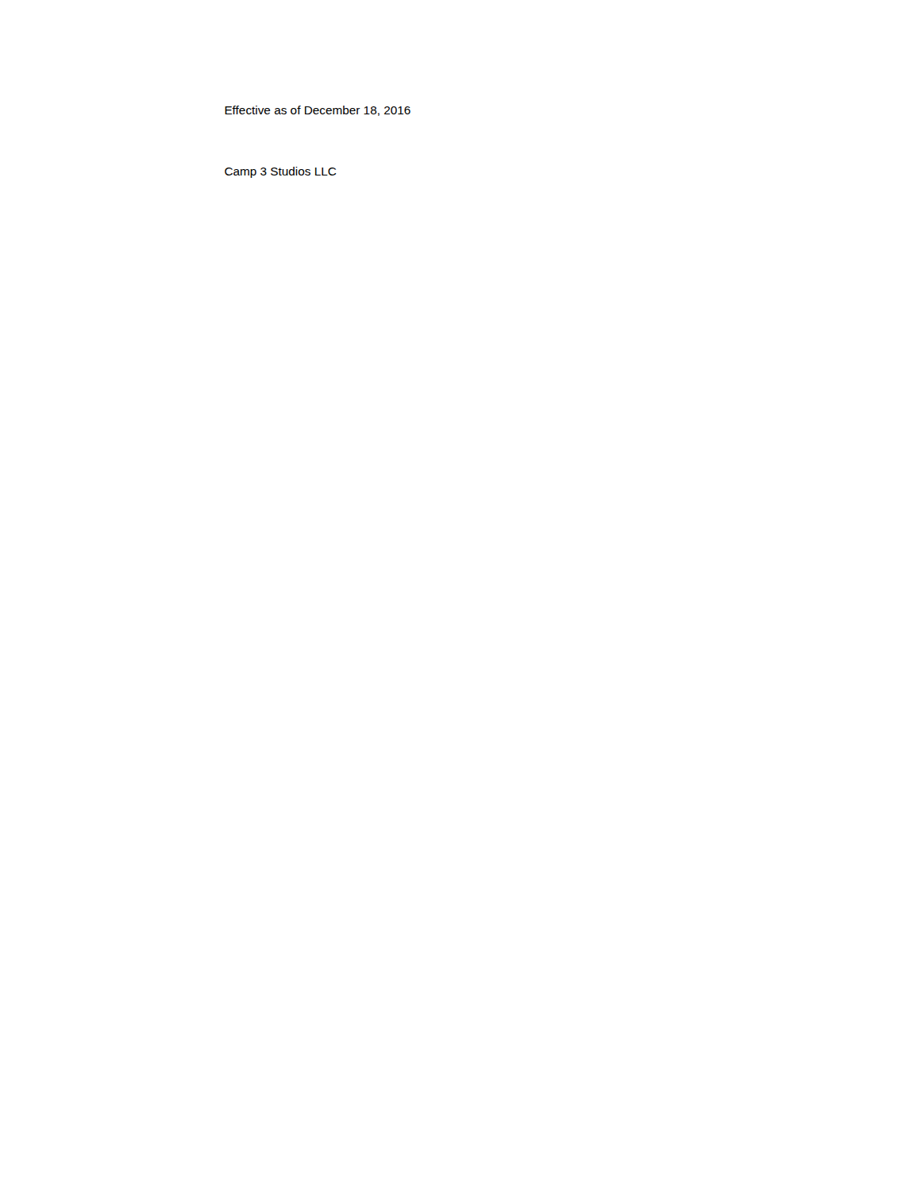Effective as of December 18, 2016
Camp 3 Studios LLC